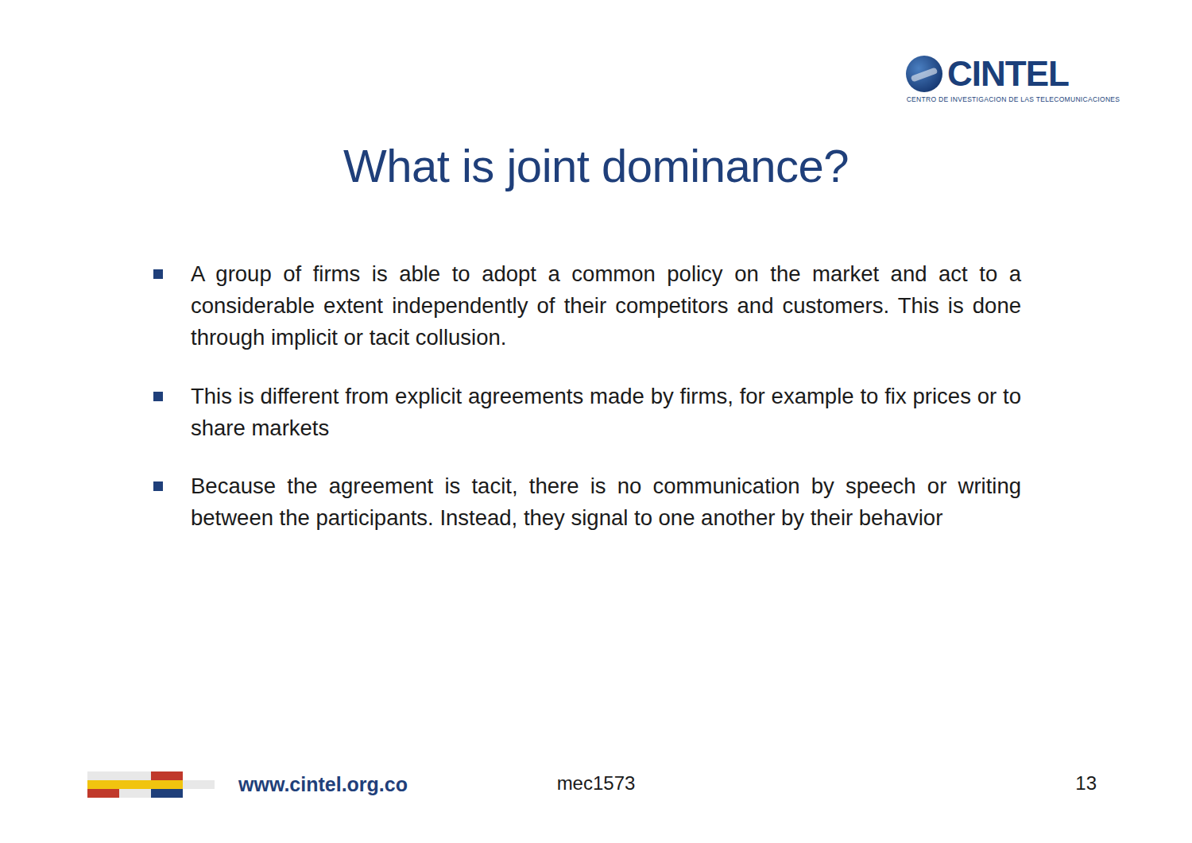CINTEL
CENTRO DE INVESTIGACION DE LAS TELECOMUNICACIONES
What is joint dominance?
A group of firms is able to adopt a common policy on the market and act to a considerable extent independently of their competitors and customers. This is done through implicit or tacit collusion.
This is different from explicit agreements made by firms, for example to fix prices or to share markets
Because the agreement is tacit, there is no communication by speech or writing between the participants. Instead, they signal to one another by their behavior
www.cintel.org.co
mec1573
13